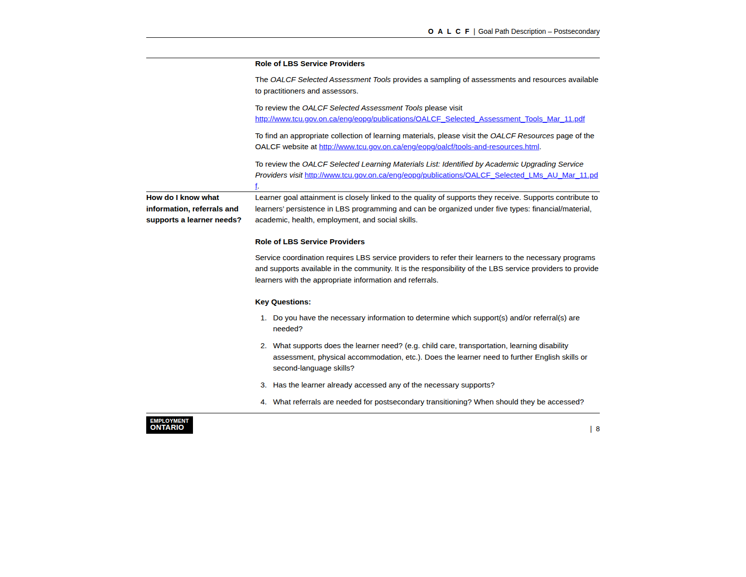O A L C F|Goal Path Description – Postsecondary
| | Role of LBS Service Providers The OALCF Selected Assessment Tools provides a sampling of assessments and resources available to practitioners and assessors. To review the OALCF Selected Assessment Tools please visit http://www.tcu.gov.on.ca/eng/eopg/publications/OALCF_Selected_Assessment_Tools_Mar_11.pdf To find an appropriate collection of learning materials, please visit the OALCF Resources page of the OALCF website at http://www.tcu.gov.on.ca/eng/eopg/oalcf/tools-and-resources.html . To review the OALCF Selected Learning Materials List: Identified by Academic Upgrading Service Providers visit http://www.tcu.gov.on.ca/eng/eopg/publications/OALCF_Selected_LMs_AU_Mar_11.pdf . |
| How do I know what information, referrals and supports a learner needs? | Learner goal attainment is closely linked to the quality of supports they receive. Supports contribute to learners’ persistence in LBS programming and can be organized under five types: financial/material, academic, health, employment, and social skills. Role of LBS Service Providers Service coordination requires LBS service providers to refer their learners to the necessary programs and supports available in the community. It is the responsibility of the LBS service providers to provide learners with the appropriate information and referrals. Key Questions: Do you have the necessary information to determine which support(s) and/or referral(s) are needed? What supports does the learner need? (e.g. child care, transportation, learning disability assessment, physical accommodation, etc.). Does the learner need to further English skills or second-language skills? Has the learner already accessed any of the necessary supports? What referrals are needed for postsecondary transitioning? When should they be accessed? |
EMPLOYMENT ONTARIO
|8